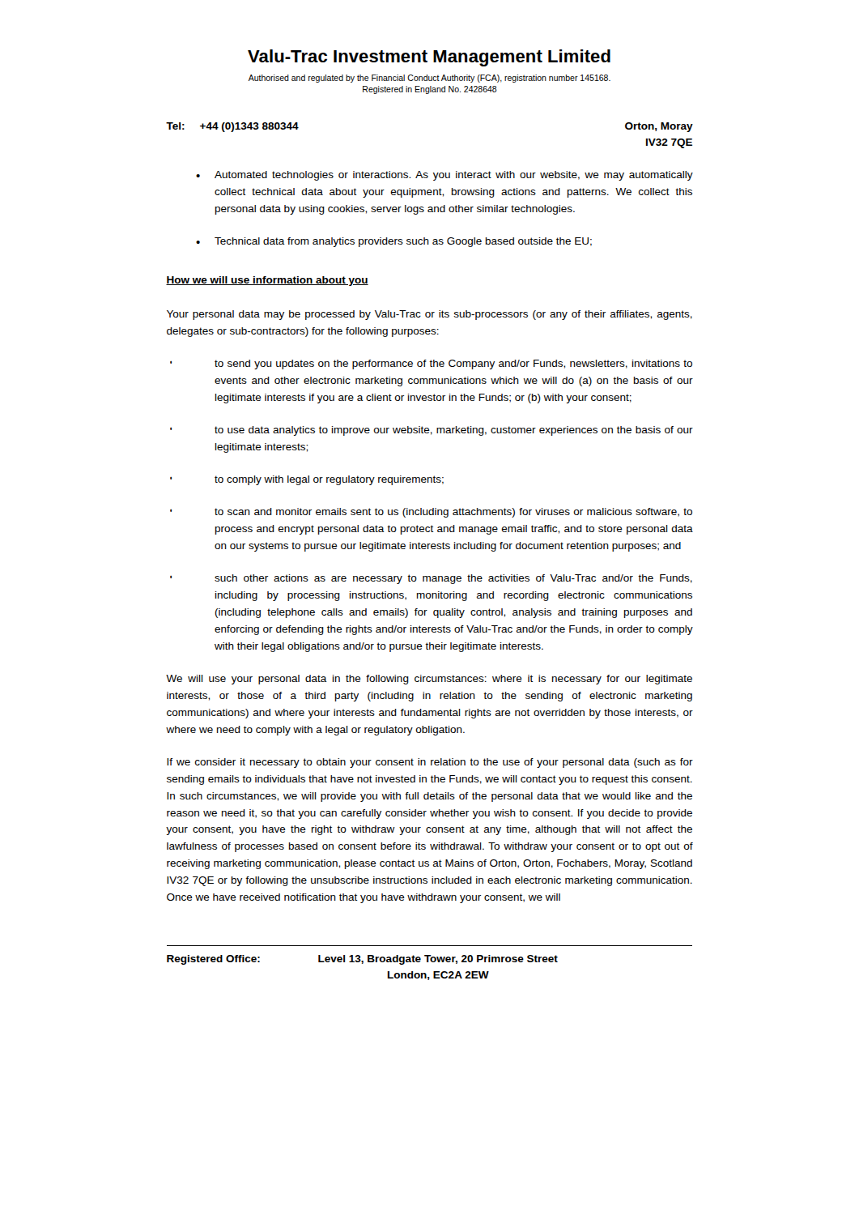Valu-Trac Investment Management Limited
Authorised and regulated by the Financial Conduct Authority (FCA), registration number 145168.
Registered in England No. 2428648
Tel:+44 (0)1343 880344
Orton, Moray
IV32 7QE
Automated technologies or interactions. As you interact with our website, we may automatically collect technical data about your equipment, browsing actions and patterns. We collect this personal data by using cookies, server logs and other similar technologies.
Technical data from analytics providers such as Google based outside the EU;
How we will use information about you
Your personal data may be processed by Valu-Trac or its sub-processors (or any of their affiliates, agents, delegates or sub-contractors) for the following purposes:
to send you updates on the performance of the Company and/or Funds, newsletters, invitations to events and other electronic marketing communications which we will do (a) on the basis of our legitimate interests if you are a client or investor in the Funds; or (b) with your consent;
to use data analytics to improve our website, marketing, customer experiences on the basis of our legitimate interests;
to comply with legal or regulatory requirements;
to scan and monitor emails sent to us (including attachments) for viruses or malicious software, to process and encrypt personal data to protect and manage email traffic, and to store personal data on our systems to pursue our legitimate interests including for document retention purposes; and
such other actions as are necessary to manage the activities of Valu-Trac and/or the Funds, including by processing instructions, monitoring and recording electronic communications (including telephone calls and emails) for quality control, analysis and training purposes and enforcing or defending the rights and/or interests of Valu-Trac and/or the Funds, in order to comply with their legal obligations and/or to pursue their legitimate interests.
We will use your personal data in the following circumstances: where it is necessary for our legitimate interests, or those of a third party (including in relation to the sending of electronic marketing communications) and where your interests and fundamental rights are not overridden by those interests, or where we need to comply with a legal or regulatory obligation.
If we consider it necessary to obtain your consent in relation to the use of your personal data (such as for sending emails to individuals that have not invested in the Funds, we will contact you to request this consent. In such circumstances, we will provide you with full details of the personal data that we would like and the reason we need it, so that you can carefully consider whether you wish to consent. If you decide to provide your consent, you have the right to withdraw your consent at any time, although that will not affect the lawfulness of processes based on consent before its withdrawal. To withdraw your consent or to opt out of receiving marketing communication, please contact us at Mains of Orton, Orton, Fochabers, Moray, Scotland IV32 7QE or by following the unsubscribe instructions included in each electronic marketing communication. Once we have received notification that you have withdrawn your consent, we will
Registered Office:
Level 13, Broadgate Tower, 20 Primrose Street
London, EC2A 2EW